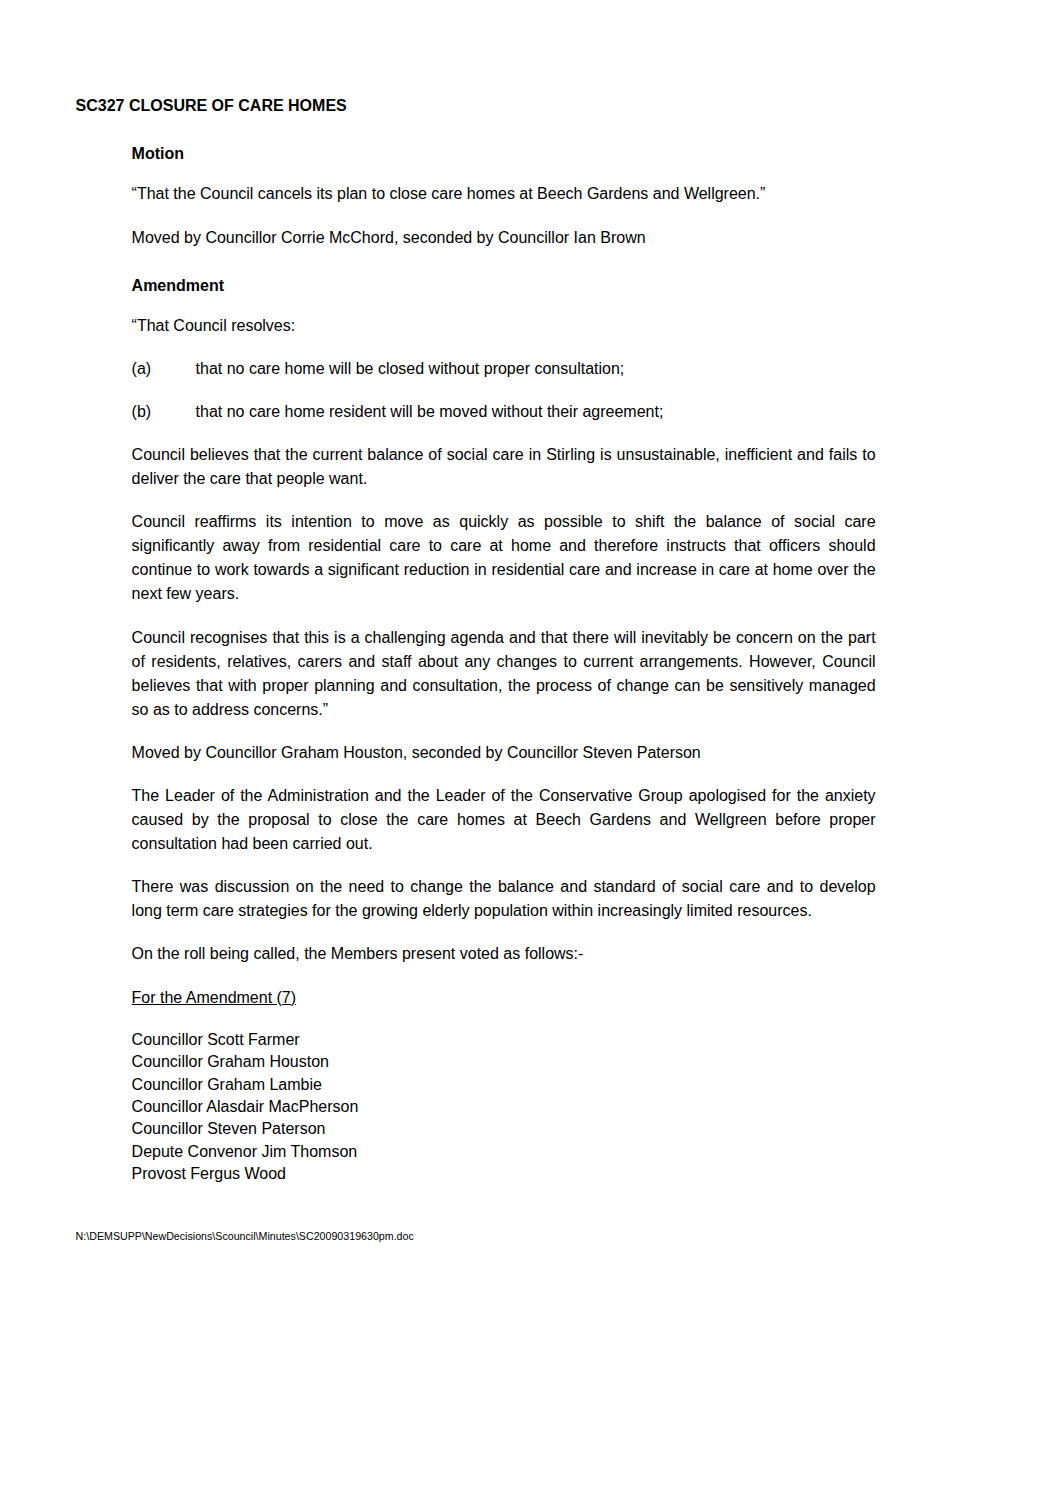SC327 Closure of Care Homes
Motion
“That the Council cancels its plan to close care homes at Beech Gardens and Wellgreen.”
Moved by Councillor Corrie McChord, seconded by Councillor Ian Brown
Amendment
“That Council resolves:
(a) that no care home will be closed without proper consultation;
(b) that no care home resident will be moved without their agreement;
Council believes that the current balance of social care in Stirling is unsustainable, inefficient and fails to deliver the care that people want.
Council reaffirms its intention to move as quickly as possible to shift the balance of social care significantly away from residential care to care at home and therefore instructs that officers should continue to work towards a significant reduction in residential care and increase in care at home over the next few years.
Council recognises that this is a challenging agenda and that there will inevitably be concern on the part of residents, relatives, carers and staff about any changes to current arrangements. However, Council believes that with proper planning and consultation, the process of change can be sensitively managed so as to address concerns.”
Moved by Councillor Graham Houston, seconded by Councillor Steven Paterson
The Leader of the Administration and the Leader of the Conservative Group apologised for the anxiety caused by the proposal to close the care homes at Beech Gardens and Wellgreen before proper consultation had been carried out.
There was discussion on the need to change the balance and standard of social care and to develop long term care strategies for the growing elderly population within increasingly limited resources.
On the roll being called, the Members present voted as follows:-
For the Amendment (7)
Councillor Scott Farmer
Councillor Graham Houston
Councillor Graham Lambie
Councillor Alasdair MacPherson
Councillor Steven Paterson
Depute Convenor Jim Thomson
Provost Fergus Wood
N:\DEMSUPP\NewDecisions\Scouncil\Minutes\SC20090319630pm.doc